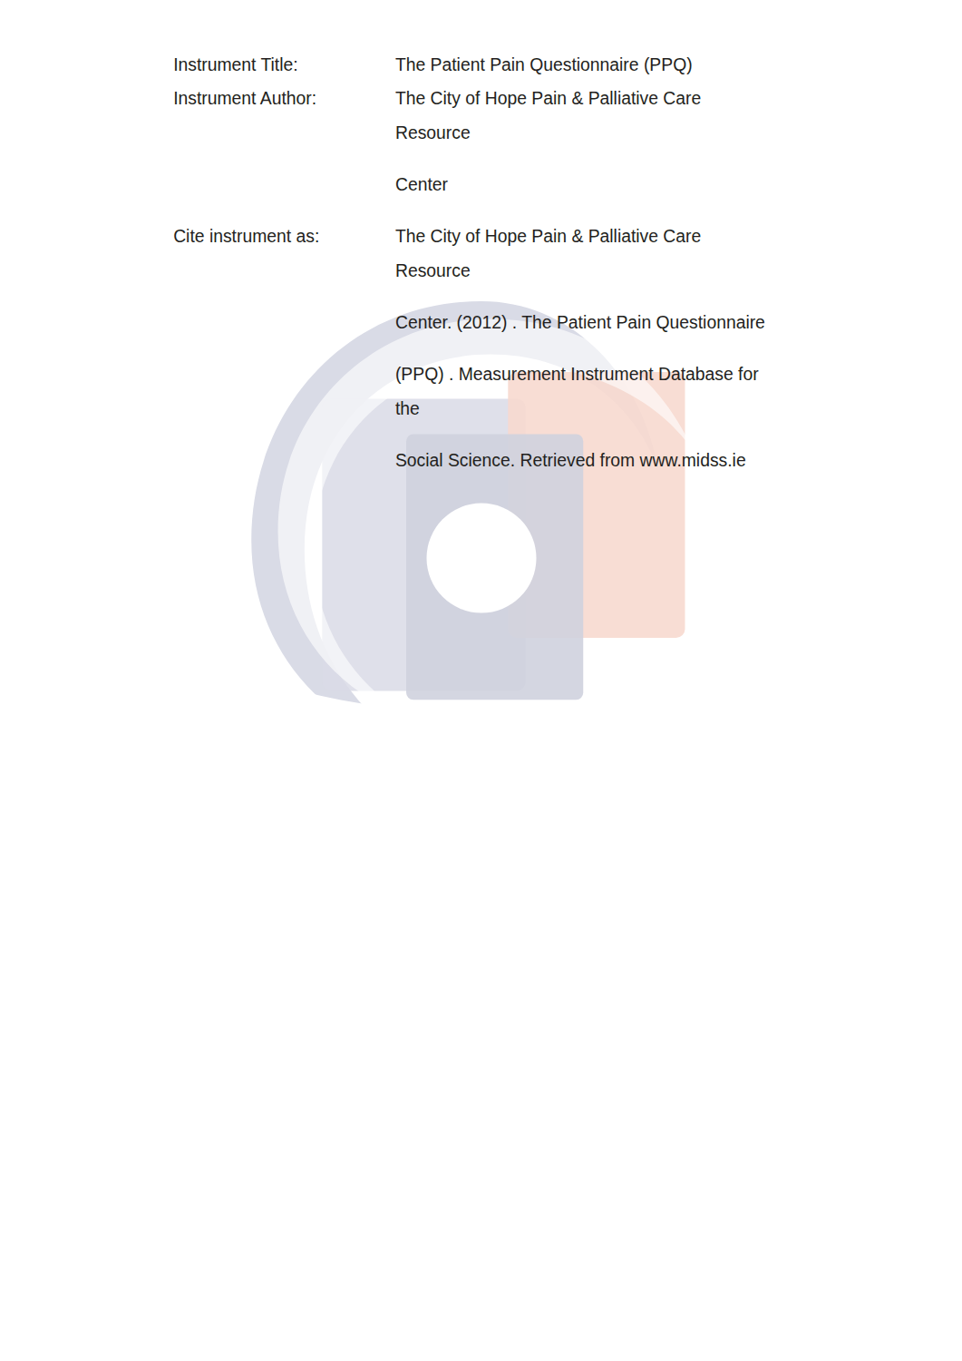Instrument Title:
The Patient Pain Questionnaire (PPQ)
Instrument Author:
The City of Hope Pain & Palliative Care Resource
Center
Cite instrument as:
The City of Hope Pain & Palliative Care Resource
Center. (2012) . The Patient Pain Questionnaire
(PPQ) . Measurement Instrument Database for the
Social Science. Retrieved from www.midss.ie